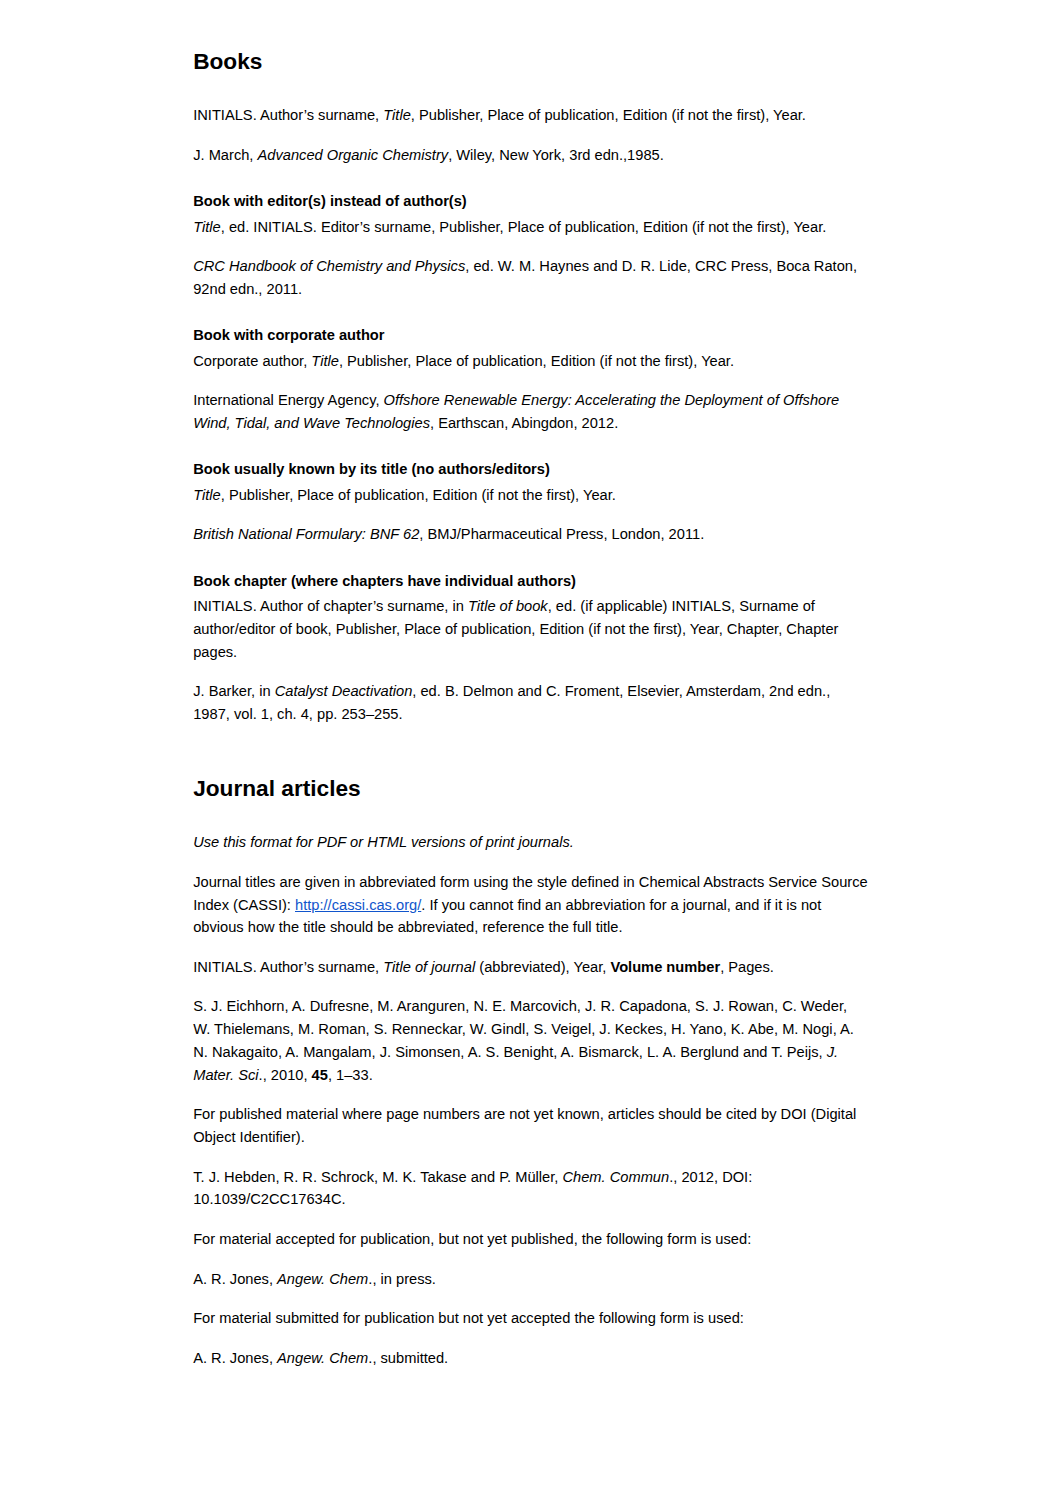Books
INITIALS. Author’s surname, Title, Publisher, Place of publication, Edition (if not the first), Year.
J. March, Advanced Organic Chemistry, Wiley, New York, 3rd edn.,1985.
Book with editor(s) instead of author(s)
Title, ed. INITIALS. Editor’s surname, Publisher, Place of publication, Edition (if not the first), Year.
CRC Handbook of Chemistry and Physics, ed. W. M. Haynes and D. R. Lide, CRC Press, Boca Raton, 92nd edn., 2011.
Book with corporate author
Corporate author, Title, Publisher, Place of publication, Edition (if not the first), Year.
International Energy Agency, Offshore Renewable Energy: Accelerating the Deployment of Offshore Wind, Tidal, and Wave Technologies, Earthscan, Abingdon, 2012.
Book usually known by its title (no authors/editors)
Title, Publisher, Place of publication, Edition (if not the first), Year.
British National Formulary: BNF 62, BMJ/Pharmaceutical Press, London, 2011.
Book chapter (where chapters have individual authors)
INITIALS. Author of chapter’s surname, in Title of book, ed. (if applicable) INITIALS, Surname of author/editor of book, Publisher, Place of publication, Edition (if not the first), Year, Chapter, Chapter pages.
J. Barker, in Catalyst Deactivation, ed. B. Delmon and C. Froment, Elsevier, Amsterdam, 2nd edn., 1987, vol. 1, ch. 4, pp. 253–255.
Journal articles
Use this format for PDF or HTML versions of print journals.
Journal titles are given in abbreviated form using the style defined in Chemical Abstracts Service Source Index (CASSI): http://cassi.cas.org/. If you cannot find an abbreviation for a journal, and if it is not obvious how the title should be abbreviated, reference the full title.
INITIALS. Author’s surname, Title of journal (abbreviated), Year, Volume number, Pages.
S. J. Eichhorn, A. Dufresne, M. Aranguren, N. E. Marcovich, J. R. Capadona, S. J. Rowan, C. Weder, W. Thielemans, M. Roman, S. Renneckar, W. Gindl, S. Veigel, J. Keckes, H. Yano, K. Abe, M. Nogi, A. N. Nakagaito, A. Mangalam, J. Simonsen, A. S. Benight, A. Bismarck, L. A. Berglund and T. Peijs, J. Mater. Sci., 2010, 45, 1–33.
For published material where page numbers are not yet known, articles should be cited by DOI (Digital Object Identifier).
T. J. Hebden, R. R. Schrock, M. K. Takase and P. Müller, Chem. Commun., 2012, DOI: 10.1039/C2CC17634C.
For material accepted for publication, but not yet published, the following form is used:
A. R. Jones, Angew. Chem., in press.
For material submitted for publication but not yet accepted the following form is used:
A. R. Jones, Angew. Chem., submitted.